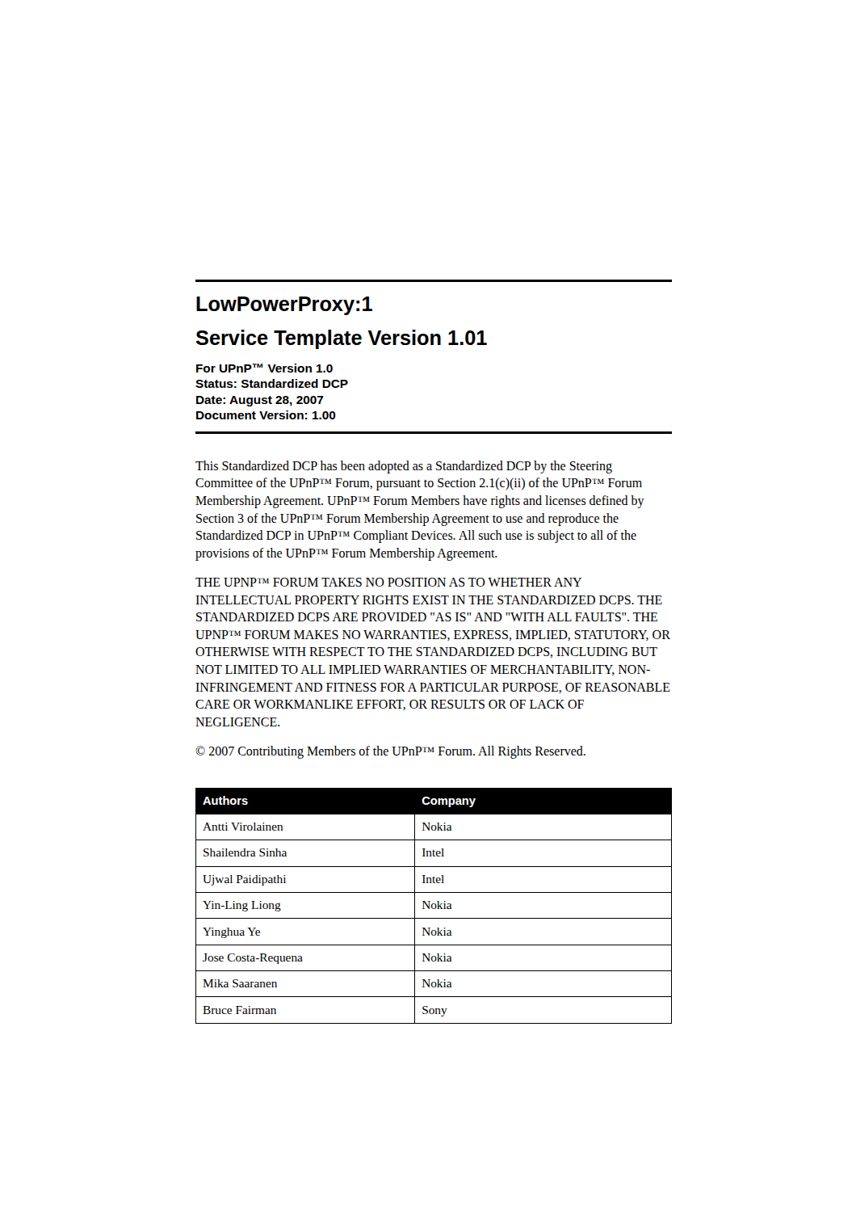LowPowerProxy:1
Service Template Version 1.01
For UPnP™ Version 1.0
Status: Standardized DCP
Date: August 28, 2007
Document Version: 1.00
This Standardized DCP has been adopted as a Standardized DCP by the Steering Committee of the UPnP™ Forum, pursuant to Section 2.1(c)(ii) of the UPnP™ Forum Membership Agreement. UPnP™ Forum Members have rights and licenses defined by Section 3 of the UPnP™ Forum Membership Agreement to use and reproduce the Standardized DCP in UPnP™ Compliant Devices. All such use is subject to all of the provisions of the UPnP™ Forum Membership Agreement.
THE UPNP™ FORUM TAKES NO POSITION AS TO WHETHER ANY INTELLECTUAL PROPERTY RIGHTS EXIST IN THE STANDARDIZED DCPS. THE STANDARDIZED DCPS ARE PROVIDED "AS IS" AND "WITH ALL FAULTS". THE UPNP™ FORUM MAKES NO WARRANTIES, EXPRESS, IMPLIED, STATUTORY, OR OTHERWISE WITH RESPECT TO THE STANDARDIZED DCPS, INCLUDING BUT NOT LIMITED TO ALL IMPLIED WARRANTIES OF MERCHANTABILITY, NON-INFRINGEMENT AND FITNESS FOR A PARTICULAR PURPOSE, OF REASONABLE CARE OR WORKMANLIKE EFFORT, OR RESULTS OR OF LACK OF NEGLIGENCE.
© 2007 Contributing Members of the UPnP™ Forum. All Rights Reserved.
| Authors | Company |
| --- | --- |
| Antti Virolainen | Nokia |
| Shailendra Sinha | Intel |
| Ujwal Paidipathi | Intel |
| Yin-Ling Liong | Nokia |
| Yinghua Ye | Nokia |
| Jose Costa-Requena | Nokia |
| Mika Saaranen | Nokia |
| Bruce Fairman | Sony |